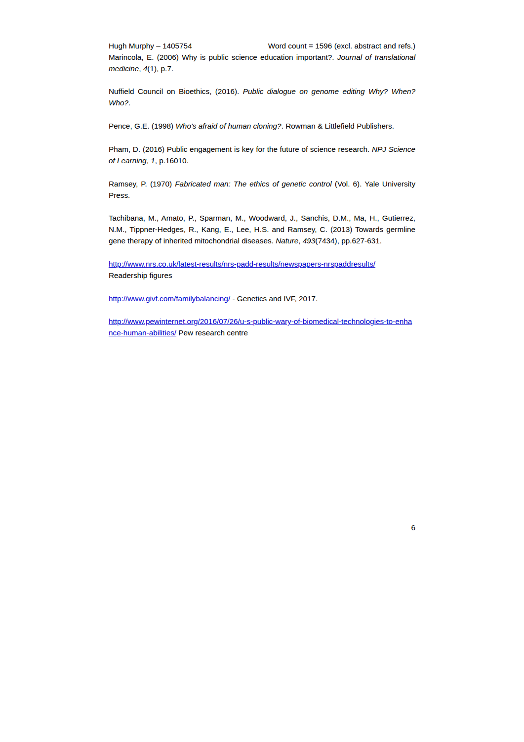Hugh Murphy – 1405754 Word count = 1596 (excl. abstract and refs.)
Marincola, E. (2006) Why is public science education important?. Journal of translational medicine, 4(1), p.7.
Nuffield Council on Bioethics, (2016). Public dialogue on genome editing Why? When? Who?.
Pence, G.E. (1998) Who's afraid of human cloning?. Rowman & Littlefield Publishers.
Pham, D. (2016) Public engagement is key for the future of science research. NPJ Science of Learning, 1, p.16010.
Ramsey, P. (1970) Fabricated man: The ethics of genetic control (Vol. 6). Yale University Press.
Tachibana, M., Amato, P., Sparman, M., Woodward, J., Sanchis, D.M., Ma, H., Gutierrez, N.M., Tippner-Hedges, R., Kang, E., Lee, H.S. and Ramsey, C. (2013) Towards germline gene therapy of inherited mitochondrial diseases. Nature, 493(7434), pp.627-631.
http://www.nrs.co.uk/latest-results/nrs-padd-results/newspapers-nrspaddresults/ Readership figures
http://www.givf.com/familybalancing/ - Genetics and IVF, 2017.
http://www.pewinternet.org/2016/07/26/u-s-public-wary-of-biomedical-technologies-to-enhance-human-abilities/ Pew research centre
6